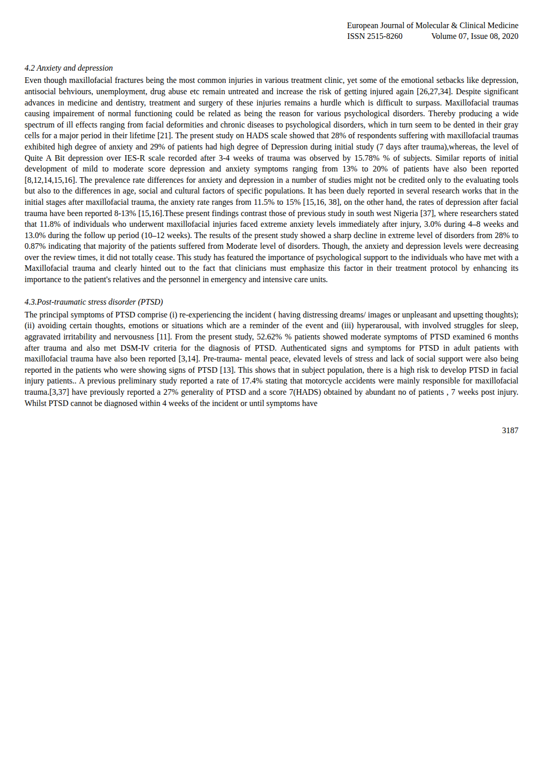European Journal of Molecular & Clinical Medicine ISSN 2515-8260 Volume 07, Issue 08, 2020
4.2 Anxiety and depression
Even though maxillofacial fractures being the most common injuries in various treatment clinic, yet some of the emotional setbacks like depression, antisocial behviours, unemployment, drug abuse etc remain untreated and increase the risk of getting injured again [26,27,34]. Despite significant advances in medicine and dentistry, treatment and surgery of these injuries remains a hurdle which is difficult to surpass. Maxillofacial traumas causing impairement of normal functioning could be related as being the reason for various psychological disorders. Thereby producing a wide spectrum of ill effects ranging from facial deformities and chronic diseases to psychological disorders, which in turn seem to be dented in their gray cells for a major period in their lifetime [21]. The present study on HADS scale showed that 28% of respondents suffering with maxillofacial traumas exhibited high degree of anxiety and 29% of patients had high degree of Depression during initial study (7 days after trauma),whereas, the level of Quite A Bit depression over IES-R scale recorded after 3-4 weeks of trauma was observed by 15.78% % of subjects. Similar reports of initial development of mild to moderate score depression and anxiety symptoms ranging from 13% to 20% of patients have also been reported [8,12,14,15,16]. The prevalence rate differences for anxiety and depression in a number of studies might not be credited only to the evaluating tools but also to the differences in age, social and cultural factors of specific populations. It has been duely reported in several research works that in the initial stages after maxillofacial trauma, the anxiety rate ranges from 11.5% to 15% [15,16, 38], on the other hand, the rates of depression after facial trauma have been reported 8-13% [15,16].These present findings contrast those of previous study in south west Nigeria [37], where researchers stated that 11.8% of individuals who underwent maxillofacial injuries faced extreme anxiety levels immediately after injury, 3.0% during 4–8 weeks and 13.0% during the follow up period (10–12 weeks). The results of the present study showed a sharp decline in extreme level of disorders from 28% to 0.87% indicating that majority of the patients suffered from Moderate level of disorders. Though, the anxiety and depression levels were decreasing over the review times, it did not totally cease. This study has featured the importance of psychological support to the individuals who have met with a Maxillofacial trauma and clearly hinted out to the fact that clinicians must emphasize this factor in their treatment protocol by enhancing its importance to the patient's relatives and the personnel in emergency and intensive care units.
4.3.Post-traumatic stress disorder (PTSD)
The principal symptoms of PTSD comprise (i) re-experiencing the incident ( having distressing dreams/ images or unpleasant and upsetting thoughts); (ii) avoiding certain thoughts, emotions or situations which are a reminder of the event and (iii) hyperarousal, with involved struggles for sleep, aggravated irritability and nervousness [11]. From the present study, 52.62% % patients showed moderate symptoms of PTSD examined 6 months after trauma and also met DSM-IV criteria for the diagnosis of PTSD. Authenticated signs and symptoms for PTSD in adult patients with maxillofacial trauma have also been reported [3,14]. Pre-trauma- mental peace, elevated levels of stress and lack of social support were also being reported in the patients who were showing signs of PTSD [13]. This shows that in subject population, there is a high risk to develop PTSD in facial injury patients.. A previous preliminary study reported a rate of 17.4% stating that motorcycle accidents were mainly responsible for maxillofacial trauma.[3,37] have previously reported a 27% generality of PTSD and a score 7(HADS) obtained by abundant no of patients , 7 weeks post injury. Whilst PTSD cannot be diagnosed within 4 weeks of the incident or until symptoms have
3187